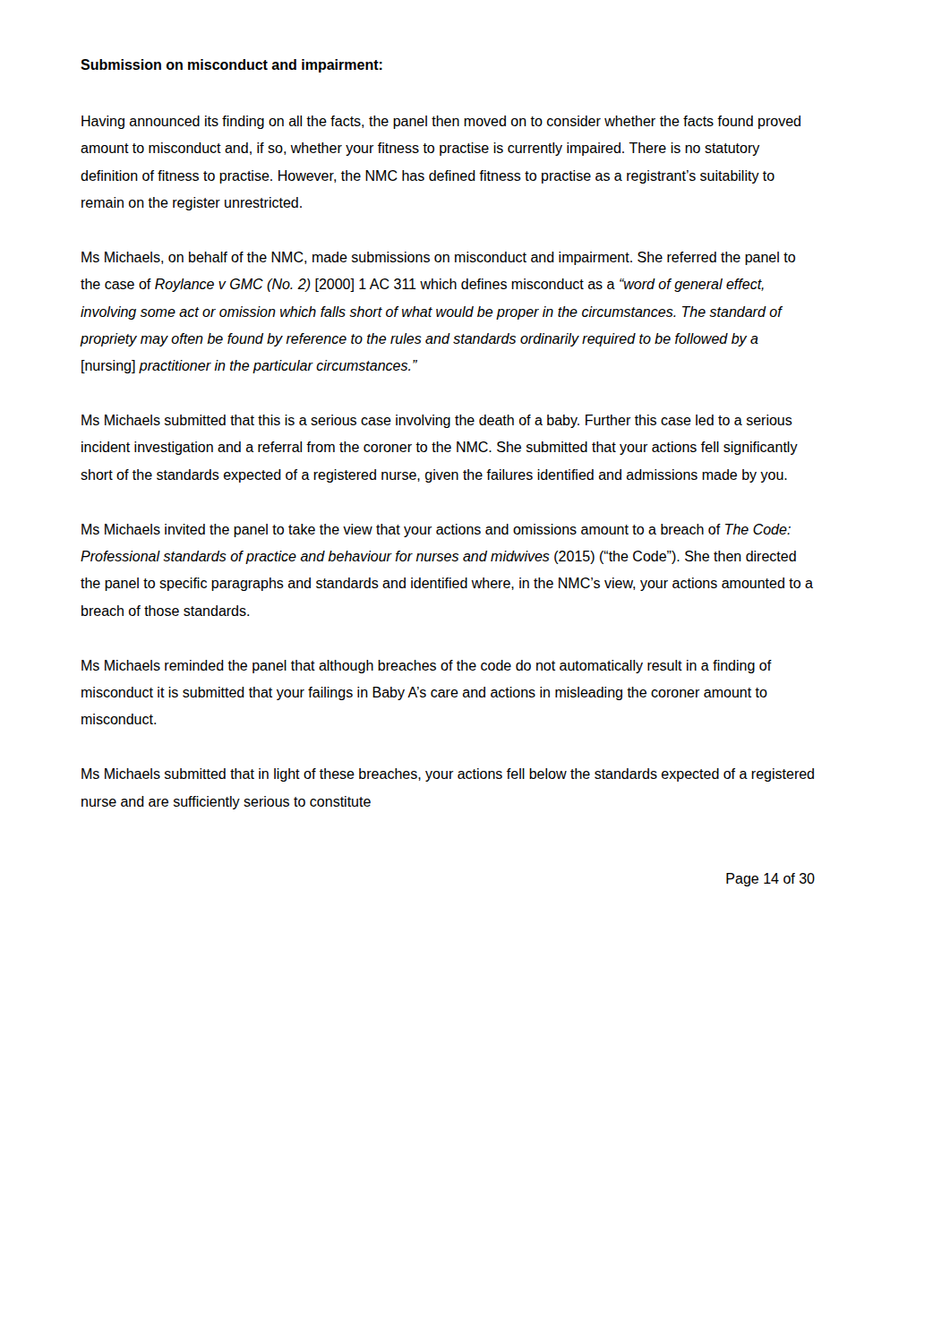Submission on misconduct and impairment:
Having announced its finding on all the facts, the panel then moved on to consider whether the facts found proved amount to misconduct and, if so, whether your fitness to practise is currently impaired. There is no statutory definition of fitness to practise. However, the NMC has defined fitness to practise as a registrant’s suitability to remain on the register unrestricted.
Ms Michaels, on behalf of the NMC, made submissions on misconduct and impairment. She referred the panel to the case of Roylance v GMC (No. 2) [2000] 1 AC 311 which defines misconduct as a “word of general effect, involving some act or omission which falls short of what would be proper in the circumstances. The standard of propriety may often be found by reference to the rules and standards ordinarily required to be followed by a [nursing] practitioner in the particular circumstances.”
Ms Michaels submitted that this is a serious case involving the death of a baby. Further this case led to a serious incident investigation and a referral from the coroner to the NMC. She submitted that your actions fell significantly short of the standards expected of a registered nurse, given the failures identified and admissions made by you.
Ms Michaels invited the panel to take the view that your actions and omissions amount to a breach of The Code: Professional standards of practice and behaviour for nurses and midwives (2015) (“the Code”). She then directed the panel to specific paragraphs and standards and identified where, in the NMC’s view, your actions amounted to a breach of those standards.
Ms Michaels reminded the panel that although breaches of the code do not automatically result in a finding of misconduct it is submitted that your failings in Baby A’s care and actions in misleading the coroner amount to misconduct.
Ms Michaels submitted that in light of these breaches, your actions fell below the standards expected of a registered nurse and are sufficiently serious to constitute
Page 14 of 30